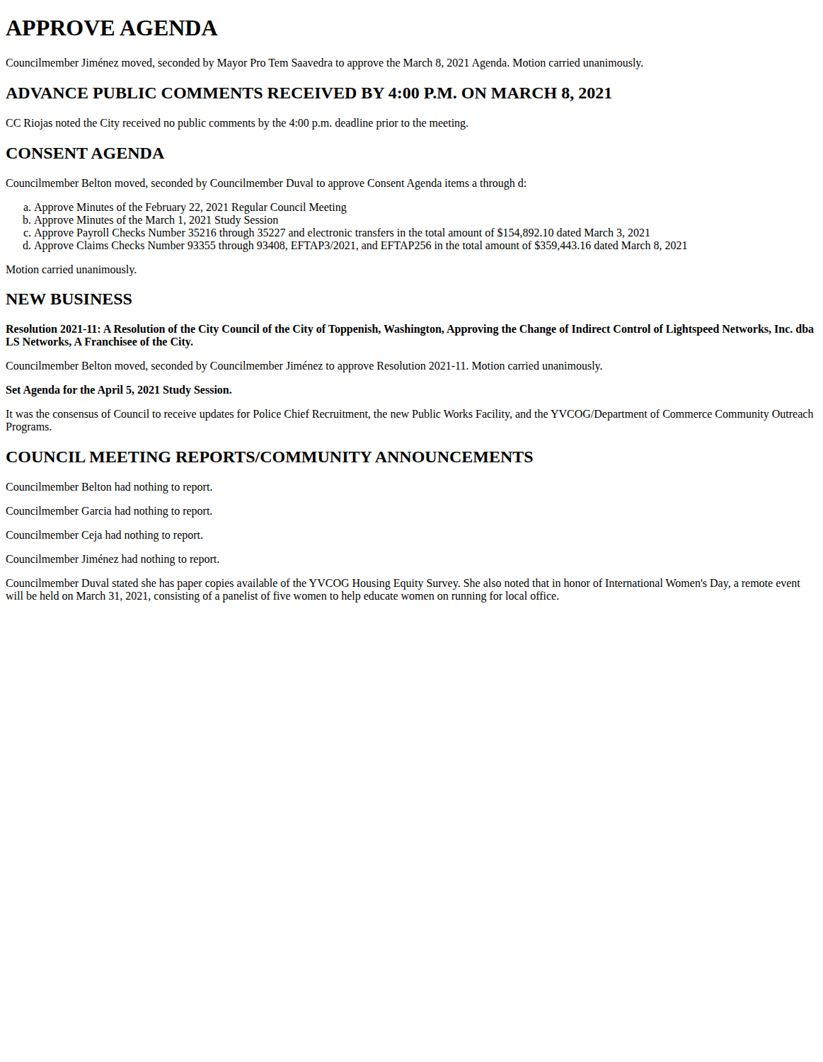APPROVE AGENDA
Councilmember Jiménez moved, seconded by Mayor Pro Tem Saavedra to approve the March 8, 2021 Agenda. Motion carried unanimously.
ADVANCE PUBLIC COMMENTS RECEIVED BY 4:00 P.M. ON MARCH 8, 2021
CC Riojas noted the City received no public comments by the 4:00 p.m. deadline prior to the meeting.
CONSENT AGENDA
Councilmember Belton moved, seconded by Councilmember Duval to approve Consent Agenda items a through d:
Approve Minutes of the February 22, 2021 Regular Council Meeting
Approve Minutes of the March 1, 2021 Study Session
Approve Payroll Checks Number 35216 through 35227 and electronic transfers in the total amount of $154,892.10 dated March 3, 2021
Approve Claims Checks Number 93355 through 93408, EFTAP3/2021, and EFTAP256 in the total amount of $359,443.16 dated March 8, 2021
Motion carried unanimously.
NEW BUSINESS
Resolution 2021-11: A Resolution of the City Council of the City of Toppenish, Washington, Approving the Change of Indirect Control of Lightspeed Networks, Inc. dba LS Networks, A Franchisee of the City.
Councilmember Belton moved, seconded by Councilmember Jiménez to approve Resolution 2021-11. Motion carried unanimously.
Set Agenda for the April 5, 2021 Study Session.
It was the consensus of Council to receive updates for Police Chief Recruitment, the new Public Works Facility, and the YVCOG/Department of Commerce Community Outreach Programs.
COUNCIL MEETING REPORTS/COMMUNITY ANNOUNCEMENTS
Councilmember Belton had nothing to report.
Councilmember Garcia had nothing to report.
Councilmember Ceja had nothing to report.
Councilmember Jiménez had nothing to report.
Councilmember Duval stated she has paper copies available of the YVCOG Housing Equity Survey. She also noted that in honor of International Women's Day, a remote event will be held on March 31, 2021, consisting of a panelist of five women to help educate women on running for local office.